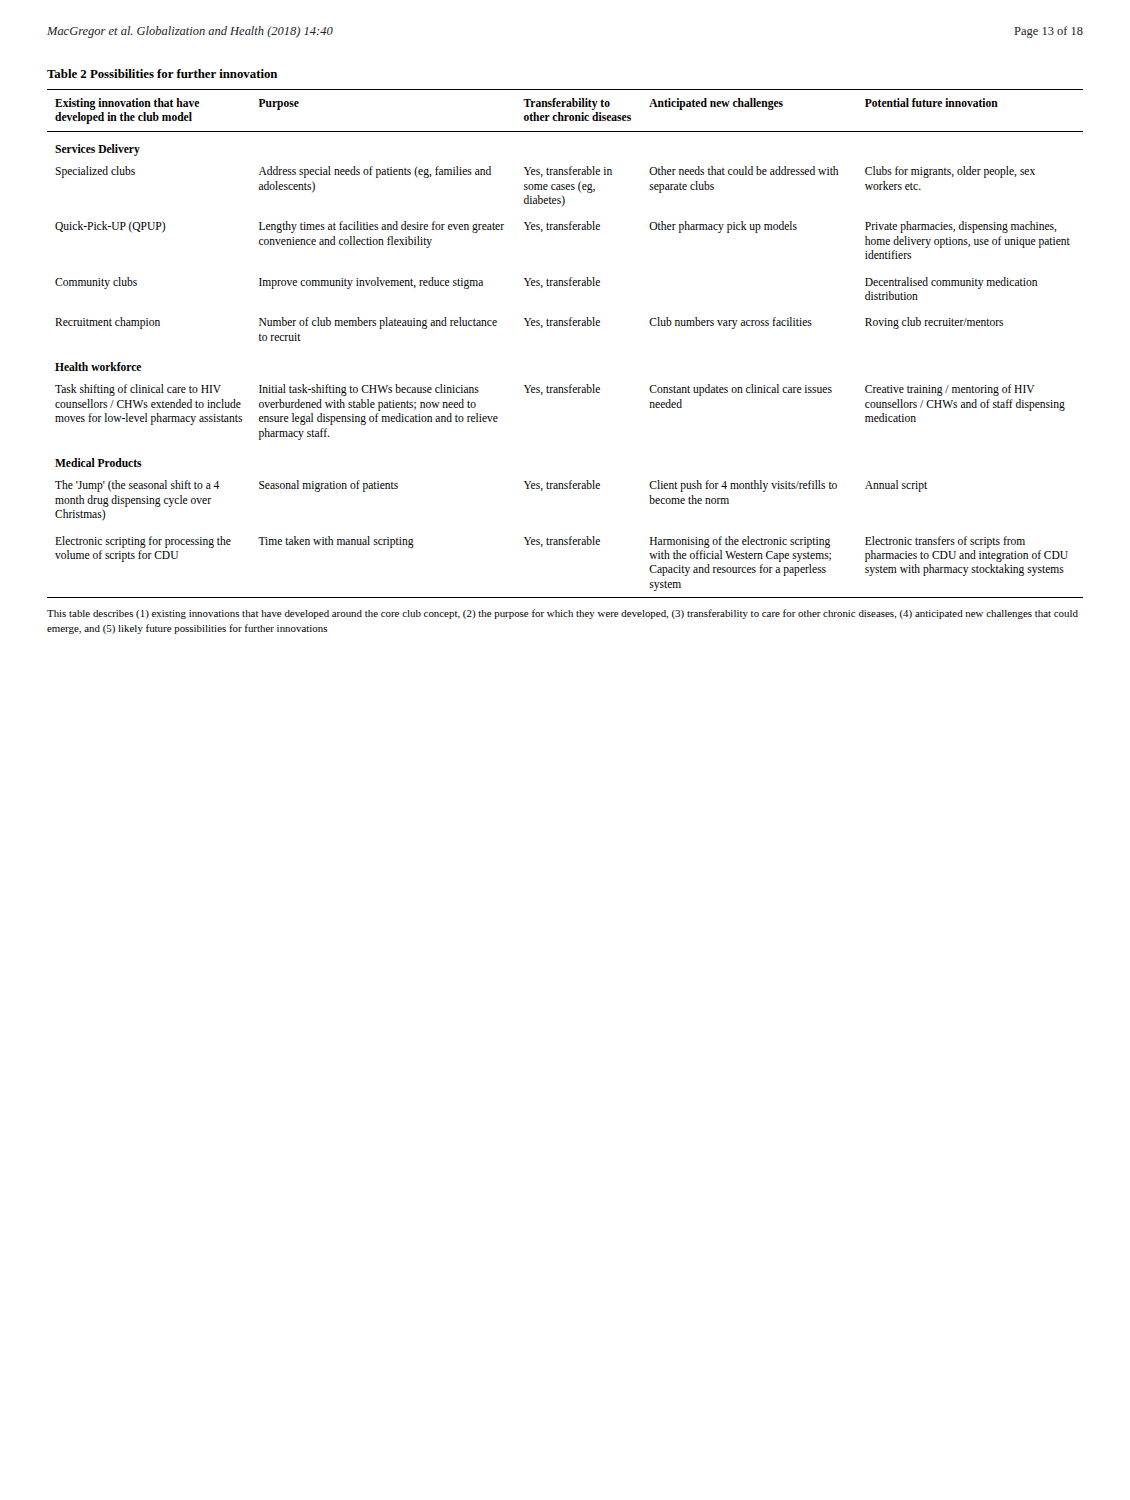MacGregor et al. Globalization and Health (2018) 14:40
Page 13 of 18
Table 2 Possibilities for further innovation
| Existing innovation that have developed in the club model | Purpose | Transferability to other chronic diseases | Anticipated new challenges | Potential future innovation |
| --- | --- | --- | --- | --- |
| Services Delivery |
| Specialized clubs | Address special needs of patients (eg, families and adolescents) | Yes, transferable in some cases (eg, diabetes) | Other needs that could be addressed with separate clubs | Clubs for migrants, older people, sex workers etc. |
| Quick-Pick-UP (QPUP) | Lengthy times at facilities and desire for even greater convenience and collection flexibility | Yes, transferable | Other pharmacy pick up models | Private pharmacies, dispensing machines, home delivery options, use of unique patient identifiers |
| Community clubs | Improve community involvement, reduce stigma | Yes, transferable | | Decentralised community medication distribution |
| Recruitment champion | Number of club members plateauing and reluctance to recruit | Yes, transferable | Club numbers vary across facilities | Roving club recruiter/mentors |
| Health workforce |
| Task shifting of clinical care to HIV counsellors / CHWs extended to include moves for low-level pharmacy assistants | Initial task-shifting to CHWs because clinicians overburdened with stable patients; now need to ensure legal dispensing of medication and to relieve pharmacy staff. | Yes, transferable | Constant updates on clinical care issues needed | Creative training / mentoring of HIV counsellors / CHWs and of staff dispensing medication |
| Medical Products |
| The 'Jump' (the seasonal shift to a 4 month drug dispensing cycle over Christmas) | Seasonal migration of patients | Yes, transferable | Client push for 4 monthly visits/refills to become the norm | Annual script |
| Electronic scripting for processing the volume of scripts for CDU | Time taken with manual scripting | Yes, transferable | Harmonising of the electronic scripting with the official Western Cape systems; Capacity and resources for a paperless system | Electronic transfers of scripts from pharmacies to CDU and integration of CDU system with pharmacy stocktaking systems |
This table describes (1) existing innovations that have developed around the core club concept, (2) the purpose for which they were developed, (3) transferability to care for other chronic diseases, (4) anticipated new challenges that could emerge, and (5) likely future possibilities for further innovations